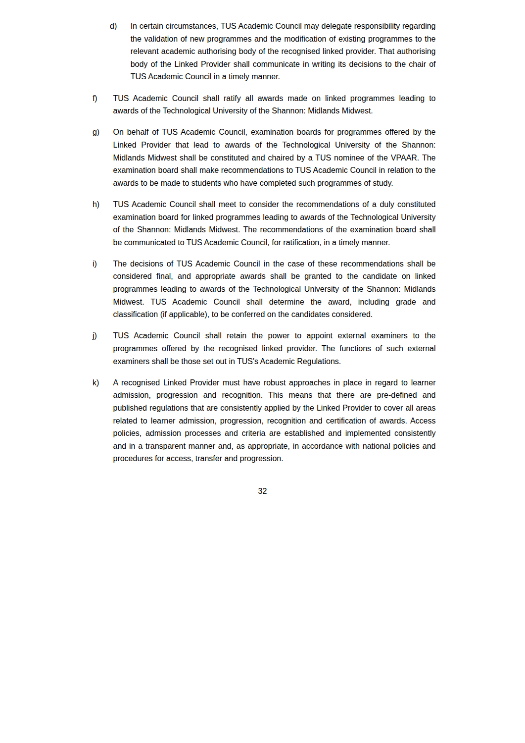d) In certain circumstances, TUS Academic Council may delegate responsibility regarding the validation of new programmes and the modification of existing programmes to the relevant academic authorising body of the recognised linked provider. That authorising body of the Linked Provider shall communicate in writing its decisions to the chair of TUS Academic Council in a timely manner.
f) TUS Academic Council shall ratify all awards made on linked programmes leading to awards of the Technological University of the Shannon: Midlands Midwest.
g) On behalf of TUS Academic Council, examination boards for programmes offered by the Linked Provider that lead to awards of the Technological University of the Shannon: Midlands Midwest shall be constituted and chaired by a TUS nominee of the VPAAR. The examination board shall make recommendations to TUS Academic Council in relation to the awards to be made to students who have completed such programmes of study.
h) TUS Academic Council shall meet to consider the recommendations of a duly constituted examination board for linked programmes leading to awards of the Technological University of the Shannon: Midlands Midwest. The recommendations of the examination board shall be communicated to TUS Academic Council, for ratification, in a timely manner.
i) The decisions of TUS Academic Council in the case of these recommendations shall be considered final, and appropriate awards shall be granted to the candidate on linked programmes leading to awards of the Technological University of the Shannon: Midlands Midwest. TUS Academic Council shall determine the award, including grade and classification (if applicable), to be conferred on the candidates considered.
j) TUS Academic Council shall retain the power to appoint external examiners to the programmes offered by the recognised linked provider. The functions of such external examiners shall be those set out in TUS's Academic Regulations.
k) A recognised Linked Provider must have robust approaches in place in regard to learner admission, progression and recognition. This means that there are pre-defined and published regulations that are consistently applied by the Linked Provider to cover all areas related to learner admission, progression, recognition and certification of awards. Access policies, admission processes and criteria are established and implemented consistently and in a transparent manner and, as appropriate, in accordance with national policies and procedures for access, transfer and progression.
32